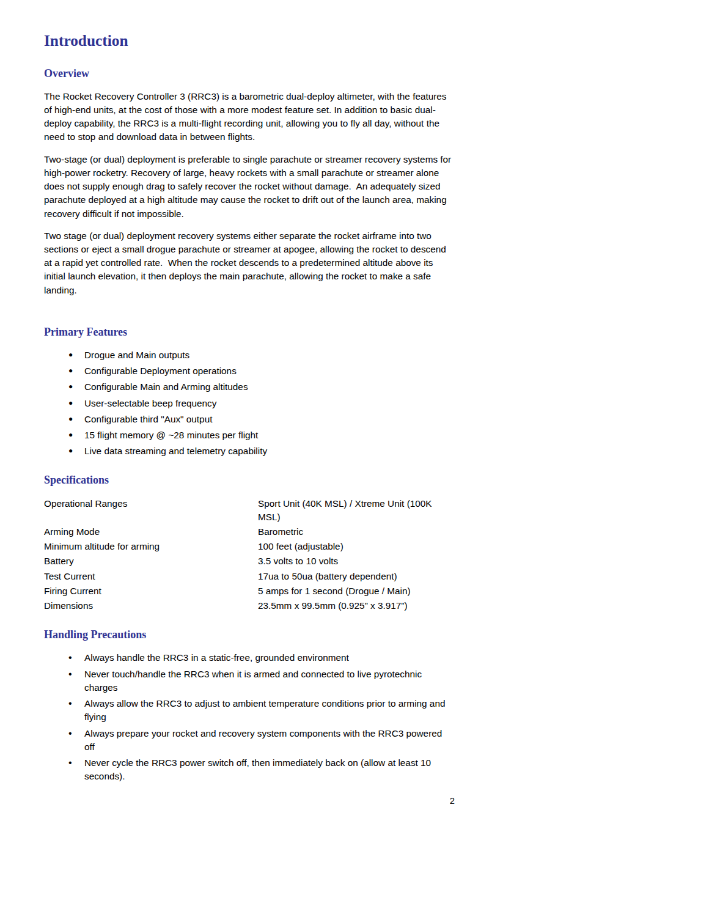Introduction
Overview
The Rocket Recovery Controller 3 (RRC3) is a barometric dual-deploy altimeter, with the features of high-end units, at the cost of those with a more modest feature set. In addition to basic dual-deploy capability, the RRC3 is a multi-flight recording unit, allowing you to fly all day, without the need to stop and download data in between flights.
Two-stage (or dual) deployment is preferable to single parachute or streamer recovery systems for high-power rocketry. Recovery of large, heavy rockets with a small parachute or streamer alone does not supply enough drag to safely recover the rocket without damage. An adequately sized parachute deployed at a high altitude may cause the rocket to drift out of the launch area, making recovery difficult if not impossible.
Two stage (or dual) deployment recovery systems either separate the rocket airframe into two sections or eject a small drogue parachute or streamer at apogee, allowing the rocket to descend at a rapid yet controlled rate. When the rocket descends to a predetermined altitude above its initial launch elevation, it then deploys the main parachute, allowing the rocket to make a safe landing.
Primary Features
Drogue and Main outputs
Configurable Deployment operations
Configurable Main and Arming altitudes
User-selectable beep frequency
Configurable third "Aux" output
15 flight memory @ ~28 minutes per flight
Live data streaming and telemetry capability
Specifications
| Operational Ranges | Sport Unit (40K MSL) / Xtreme Unit (100K MSL) |
| Arming Mode | Barometric |
| Minimum altitude for arming | 100 feet (adjustable) |
| Battery | 3.5 volts to 10 volts |
| Test Current | 17ua to 50ua (battery dependent) |
| Firing Current | 5 amps for 1 second (Drogue / Main) |
| Dimensions | 23.5mm x 99.5mm (0.925” x 3.917”) |
Handling Precautions
Always handle the RRC3 in a static-free, grounded environment
Never touch/handle the RRC3 when it is armed and connected to live pyrotechnic charges
Always allow the RRC3 to adjust to ambient temperature conditions prior to arming and flying
Always prepare your rocket and recovery system components with the RRC3 powered off
Never cycle the RRC3 power switch off, then immediately back on (allow at least 10 seconds).
2